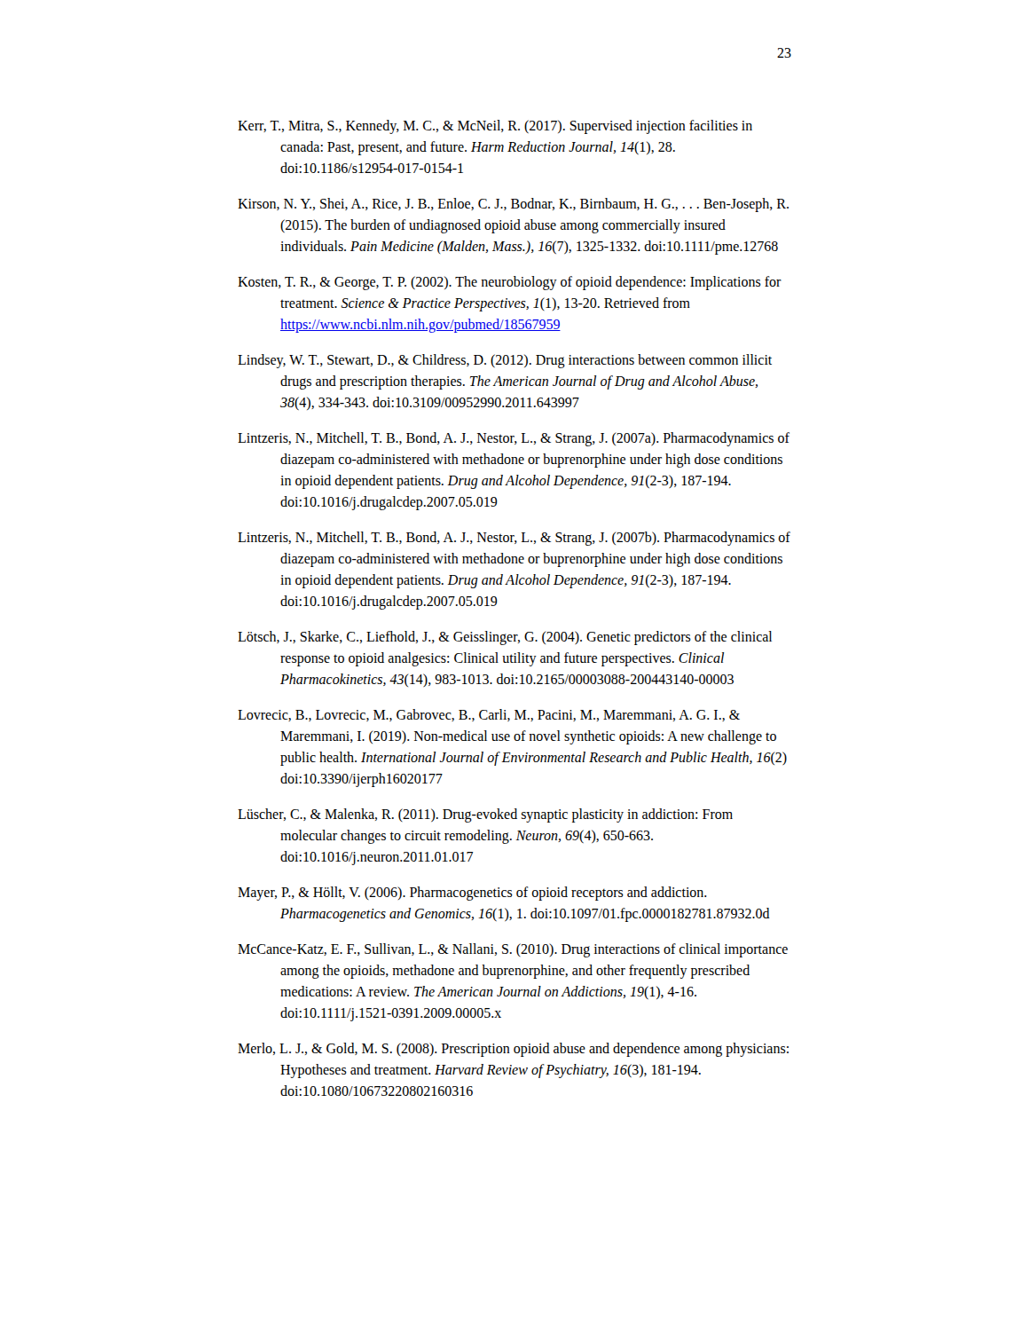23
Kerr, T., Mitra, S., Kennedy, M. C., & McNeil, R. (2017). Supervised injection facilities in canada: Past, present, and future. Harm Reduction Journal, 14(1), 28. doi:10.1186/s12954-017-0154-1
Kirson, N. Y., Shei, A., Rice, J. B., Enloe, C. J., Bodnar, K., Birnbaum, H. G., . . . Ben-Joseph, R. (2015). The burden of undiagnosed opioid abuse among commercially insured individuals. Pain Medicine (Malden, Mass.), 16(7), 1325-1332. doi:10.1111/pme.12768
Kosten, T. R., & George, T. P. (2002). The neurobiology of opioid dependence: Implications for treatment. Science & Practice Perspectives, 1(1), 13-20. Retrieved from https://www.ncbi.nlm.nih.gov/pubmed/18567959
Lindsey, W. T., Stewart, D., & Childress, D. (2012). Drug interactions between common illicit drugs and prescription therapies. The American Journal of Drug and Alcohol Abuse, 38(4), 334-343. doi:10.3109/00952990.2011.643997
Lintzeris, N., Mitchell, T. B., Bond, A. J., Nestor, L., & Strang, J. (2007a). Pharmacodynamics of diazepam co-administered with methadone or buprenorphine under high dose conditions in opioid dependent patients. Drug and Alcohol Dependence, 91(2-3), 187-194. doi:10.1016/j.drugalcdep.2007.05.019
Lintzeris, N., Mitchell, T. B., Bond, A. J., Nestor, L., & Strang, J. (2007b). Pharmacodynamics of diazepam co-administered with methadone or buprenorphine under high dose conditions in opioid dependent patients. Drug and Alcohol Dependence, 91(2-3), 187-194. doi:10.1016/j.drugalcdep.2007.05.019
Lötsch, J., Skarke, C., Liefhold, J., & Geisslinger, G. (2004). Genetic predictors of the clinical response to opioid analgesics: Clinical utility and future perspectives. Clinical Pharmacokinetics, 43(14), 983-1013. doi:10.2165/00003088-200443140-00003
Lovrecic, B., Lovrecic, M., Gabrovec, B., Carli, M., Pacini, M., Maremmani, A. G. I., & Maremmani, I. (2019). Non-medical use of novel synthetic opioids: A new challenge to public health. International Journal of Environmental Research and Public Health, 16(2) doi:10.3390/ijerph16020177
Lüscher, C., & Malenka, R. (2011). Drug-evoked synaptic plasticity in addiction: From molecular changes to circuit remodeling. Neuron, 69(4), 650-663. doi:10.1016/j.neuron.2011.01.017
Mayer, P., & Höllt, V. (2006). Pharmacogenetics of opioid receptors and addiction. Pharmacogenetics and Genomics, 16(1), 1. doi:10.1097/01.fpc.0000182781.87932.0d
McCance-Katz, E. F., Sullivan, L., & Nallani, S. (2010). Drug interactions of clinical importance among the opioids, methadone and buprenorphine, and other frequently prescribed medications: A review. The American Journal on Addictions, 19(1), 4-16. doi:10.1111/j.1521-0391.2009.00005.x
Merlo, L. J., & Gold, M. S. (2008). Prescription opioid abuse and dependence among physicians: Hypotheses and treatment. Harvard Review of Psychiatry, 16(3), 181-194. doi:10.1080/10673220802160316